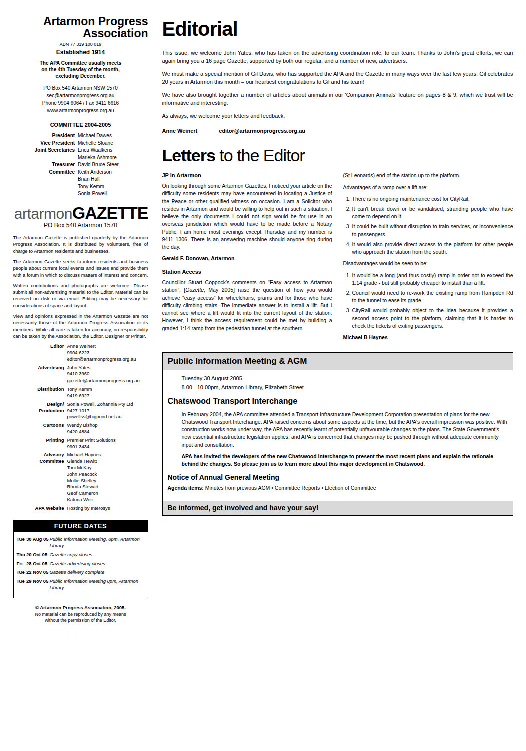Artarmon Progress
Association
ABN 77 319 108 019
Established 1914
The APA Committee usually meets
on the 4th Tuesday of the month,
excluding December.
PO Box 540 Artarmon NSW 1570
sec@artarmonprogress.org.au
Phone 9904 6064 / Fax 9411 6616
www.artarmonprogress.org.au
COMMITTEE 2004-2005
| President | Michael Dawes |
| Vice President | Michelle Sloane |
| Joint Secretaries | Erica Waalkens |
| | Marieka Ashmore |
| Treasurer | David Bruce-Steer |
| Committee | Keith Anderson |
| | Brian Hall |
| | Tony Kemm |
| | Sonia Powell |
artarmon GAZETTE
PO Box 540 Artarmon 1570
The Artarmon Gazette is published quarterly by the Artarmon Progress Association. It is distributed by volunteers, free of charge to Artarmon residents and businesses.
The Artarmon Gazette seeks to inform residents and business people about current local events and issues and provide them with a forum in which to discuss matters of interest and concern.
Written contributions and photographs are welcome. Please submit all non-advertising material to the Editor. Material can be received on disk or via email. Editing may be necessary for considerations of space and layout.
View and opinions expressed in the Artarmon Gazette are not necessarily those of the Artarmon Progress Association or its members. While all care is taken for accuracy, no responsibility can be taken by the Association, the Editor, Designer or Printer.
| Editor | Anne Weinert 9904 6223 editor@artarmonprogress.org.au |
| Advertising | John Yates 9410 3960 gazette@artarmonprogress.org.au |
| Distribution | Tony Kemm 9419 6927 |
| Design/ Production | Sonia Powell, Zohannia Pty Ltd 9427 1017 powellss@bigpond.net.au |
| Cartoons | Wendy Bishop 9420 4884 |
| Printing | Premier Print Solutions 9901 3434 |
| Advisory Committee | Michael Haynes Glenda Hewitt Toni McKay John Peacock Mollie Shelley Rhoda Stewart Geof Cameron Katrina Weir |
| APA Website | Hosting by Interosys |
FUTURE DATES
| Tue | 30 Aug 05 | Public Information Meeting, 8pm, Artarmon Library |
| Thu | 20 Oct 05 | Gazette copy closes |
| Fri | 28 Oct 05 | Gazette advertising closes |
| Tue | 22 Nov 05 | Gazette delivery complete |
| Tue | 29 Nov 05 | Public Information Meeting 8pm, Artarmon Library |
© Artarmon Progress Association, 2005.
No material can be reproduced by any means
without the permission of the Editor.
Editorial
This issue, we welcome John Yates, who has taken on the advertising coordination role, to our team. Thanks to John's great efforts, we can again bring you a 16 page Gazette, supported by both our regular, and a number of new, advertisers.
We must make a special mention of Gil Davis, who has supported the APA and the Gazette in many ways over the last few years. Gil celebrates 20 years in Artarmon this month – our heartiest congratulations to Gil and his team!
We have also brought together a number of articles about animals in our 'Companion Animals' feature on pages 8 & 9, which we trust will be informative and interesting.
As always, we welcome your letters and feedback.
Anne Weinert editor@artarmonprogress.org.au
Letters to the Editor
JP in Artarmon
On looking through some Artarmon Gazettes, I noticed your article on the difficulty some residents may have encountered in locating a Justice of the Peace or other qualified witness on occasion. I am a Solicitor who resides in Artarmon and would be willing to help out in such a situation. I believe the only documents I could not sign would be for use in an overseas jurisdiction which would have to be made before a Notary Public. I am home most evenings except Thursday and my number is 9411 1306. There is an answering machine should anyone ring during the day.
Gerald F. Donovan, Artarmon
Station Access
Councillor Stuart Coppock's comments on “Easy access to Artarmon station”, [Gazette, May 2005] raise the question of how you would achieve “easy access” for wheelchairs, prams and for those who have difficulty climbing stairs. The immediate answer is to install a lift. But I cannot see where a lift would fit into the current layout of the station. However, I think the access requirement could be met by building a graded 1:14 ramp from the pedestrian tunnel at the southern
(St Leonards) end of the station up to the platform.
Advantages of a ramp over a lift are:
There is no ongoing maintenance cost for CityRail,
It can't break down or be vandalised, stranding people who have come to depend on it.
It could be built without disruption to train services, or inconvenience to passengers.
It would also provide direct access to the platform for other people who approach the station from the south.
Disadvantages would be seen to be:
It would be a long (and thus costly) ramp in order not to exceed the 1:14 grade - but still probably cheaper to install than a lift.
Council would need to re-work the existing ramp from Hampden Rd to the tunnel to ease its grade.
CityRail would probably object to the idea because it provides a second access point to the platform, claiming that it is harder to check the tickets of exiting passengers.
Michael B Haynes
Public Information Meeting & AGM
Tuesday 30 August 2005
8.00 - 10.00pm, Artarmon Library, Elizabeth Street
Chatswood Transport Interchange
In February 2004, the APA committee attended a Transport Infrastructure Development Corporation presentation of plans for the new Chatswood Transport Interchange. APA raised concerns about some aspects at the time, but the APA's overall impression was positive. With construction works now under way, the APA has recently learnt of potentially unfavourable changes to the plans. The State Government's new essential infrastructure legislation applies, and APA is concerned that changes may be pushed through without adequate community input and consultation.
APA has invited the developers of the new Chatswood interchange to present the most recent plans and explain the rationale behind the changes. So please join us to learn more about this major development in Chatswood.
Notice of Annual General Meeting
Agenda items: Minutes from previous AGM • Committee Reports • Election of Committee
Be informed, get involved and have your say!